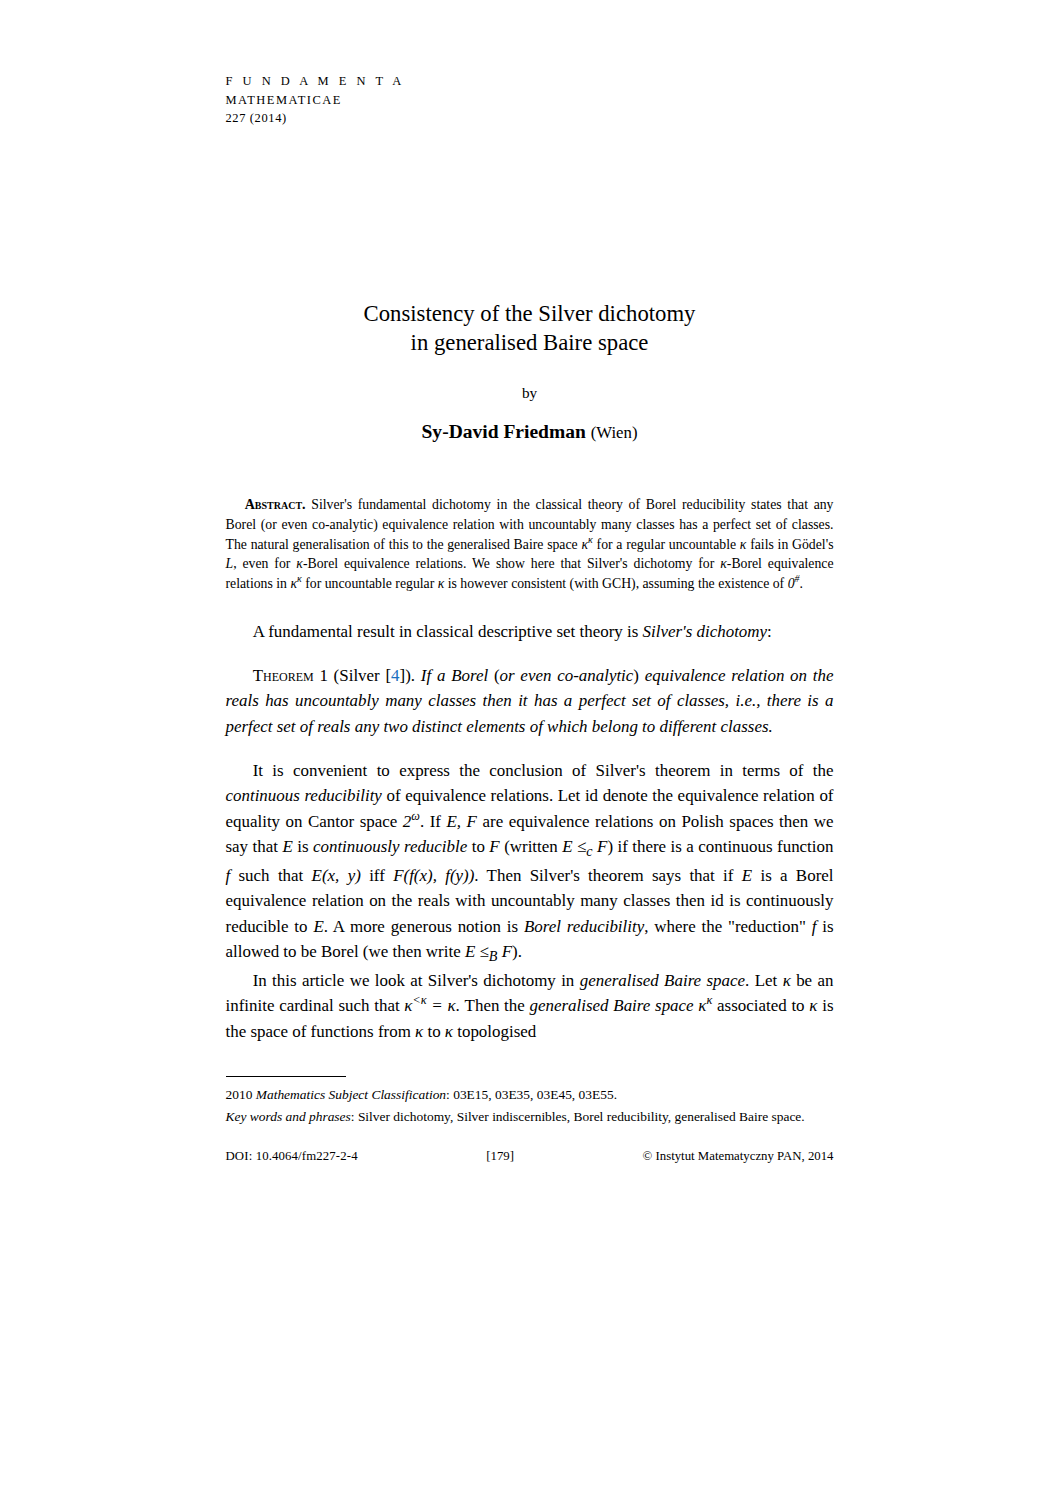F U N D A M E N T A
MATHEMATICAE
227 (2014)
Consistency of the Silver dichotomy
in generalised Baire space
by
Sy-David Friedman (Wien)
Abstract. Silver's fundamental dichotomy in the classical theory of Borel reducibility states that any Borel (or even co-analytic) equivalence relation with uncountably many classes has a perfect set of classes. The natural generalisation of this to the generalised Baire space κκ for a regular uncountable κ fails in Gödel's L, even for κ-Borel equivalence relations. We show here that Silver's dichotomy for κ-Borel equivalence relations in κκ for uncountable regular κ is however consistent (with GCH), assuming the existence of 0#.
A fundamental result in classical descriptive set theory is Silver's dichotomy:
Theorem 1 (Silver [4]). If a Borel (or even co-analytic) equivalence relation on the reals has uncountably many classes then it has a perfect set of classes, i.e., there is a perfect set of reals any two distinct elements of which belong to different classes.
It is convenient to express the conclusion of Silver's theorem in terms of the continuous reducibility of equivalence relations. Let id denote the equivalence relation of equality on Cantor space 2ω. If E, F are equivalence relations on Polish spaces then we say that E is continuously reducible to F (written E ≤c F) if there is a continuous function f such that E(x, y) iff F(f(x), f(y)). Then Silver's theorem says that if E is a Borel equivalence relation on the reals with uncountably many classes then id is continuously reducible to E. A more generous notion is Borel reducibility, where the "reduction" f is allowed to be Borel (we then write E ≤B F).
In this article we look at Silver's dichotomy in generalised Baire space. Let κ be an infinite cardinal such that κ<κ = κ. Then the generalised Baire space κκ associated to κ is the space of functions from κ to κ topologised
2010 Mathematics Subject Classification: 03E15, 03E35, 03E45, 03E55.
Key words and phrases: Silver dichotomy, Silver indiscernibles, Borel reducibility, generalised Baire space.
DOI: 10.4064/fm227-2-4
[179]
© Instytut Matematyczny PAN, 2014